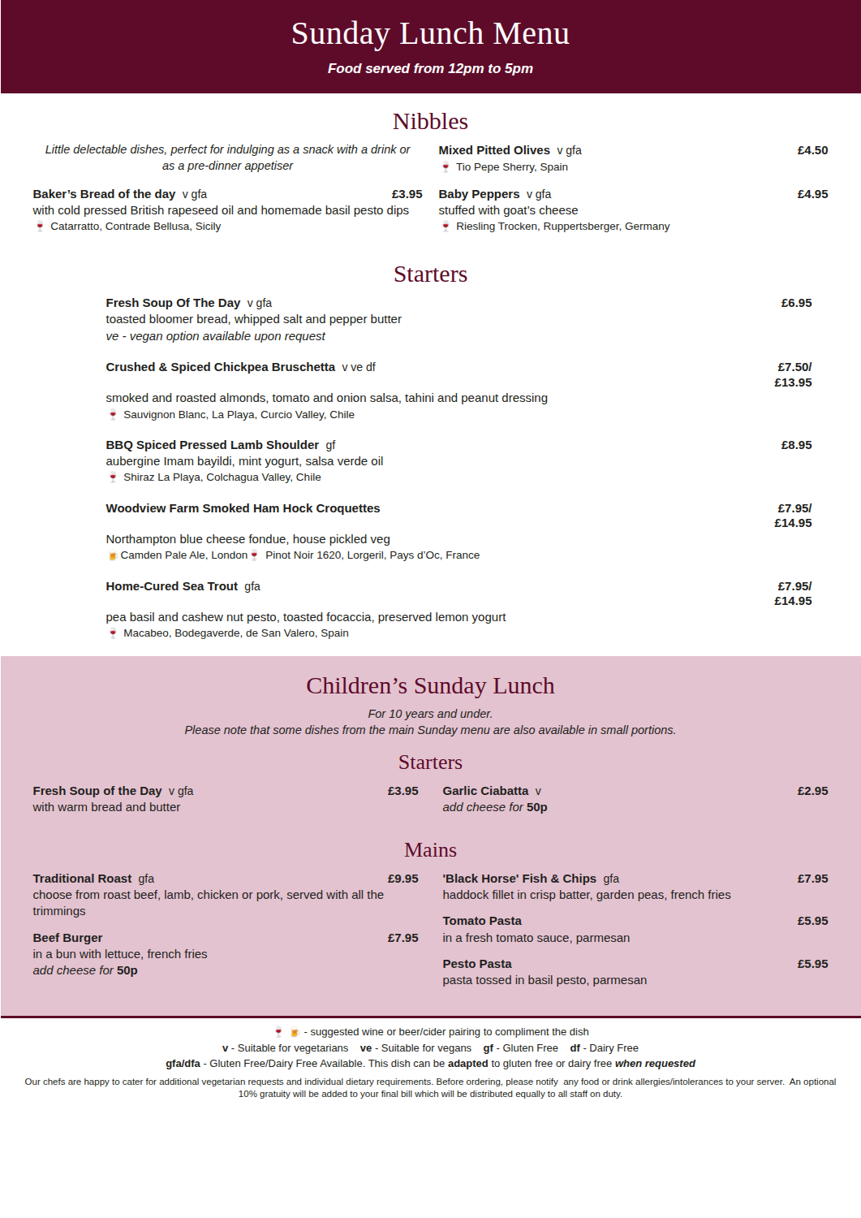Sunday Lunch Menu
Food served from 12pm to 5pm
Nibbles
Little delectable dishes, perfect for indulging as a snack with a drink or as a pre-dinner appetiser
Baker’s Bread of the day v gfa £3.95
with cold pressed British rapeseed oil and homemade basil pesto dips
🍷 Catarratto, Contrade Bellusa, Sicily
Mixed Pitted Olives v gfa £4.50
🍷 Tio Pepe Sherry, Spain
Baby Peppers v gfa £4.95
stuffed with goat’s cheese
🍷 Riesling Trocken, Ruppertsberger, Germany
Starters
Fresh Soup Of The Day v gfa £6.95
toasted bloomer bread, whipped salt and pepper butter
ve - vegan option available upon request
Crushed & Spiced Chickpea Bruschetta v ve df £7.50/
£13.95
smoked and roasted almonds, tomato and onion salsa, tahini and peanut dressing
🍷 Sauvignon Blanc, La Playa, Curcio Valley, Chile
BBQ Spiced Pressed Lamb Shoulder gf £8.95
aubergine Imam bayildi, mint yogurt, salsa verde oil
🍷 Shiraz La Playa, Colchagua Valley, Chile
Woodview Farm Smoked Ham Hock Croquettes £7.95/
£14.95
Northampton blue cheese fondue, house pickled veg
🍺Camden Pale Ale, London🍷 Pinot Noir 1620, Lorgeril, Pays d’Oc, France
Home-Cured Sea Trout gfa £7.95/
£14.95
pea basil and cashew nut pesto, toasted focaccia, preserved lemon yogurt
🍷 Macabeo, Bodegaverde, de San Valero, Spain
Children’s Sunday Lunch
For 10 years and under.
Please note that some dishes from the main Sunday menu are also available in small portions.
Starters
Fresh Soup of the Day v gfa £3.95
with warm bread and butter
Garlic Ciabatta v £2.95
add cheese for 50p
Mains
Traditional Roast gfa £9.95
choose from roast beef, lamb, chicken or pork, served with all the trimmings
Beef Burger £7.95
in a bun with lettuce, french fries
add cheese for 50p
'Black Horse' Fish & Chips gfa £7.95
haddock fillet in crisp batter, garden peas, french fries
Tomato Pasta £5.95
in a fresh tomato sauce, parmesan
Pesto Pasta £5.95
pasta tossed in basil pesto, parmesan
🍷 🍺 - suggested wine or beer/cider pairing to compliment the dish
v - Suitable for vegetarians ve - Suitable for vegans gf - Gluten Free df - Dairy Free
gfa/dfa - Gluten Free/Dairy Free Available. This dish can be adapted to gluten free or dairy free when requested
Our chefs are happy to cater for additional vegetarian requests and individual dietary requirements. Before ordering, please notify any food or drink allergies/intolerances to your server. An optional 10% gratuity will be added to your final bill which will be distributed equally to all staff on duty.